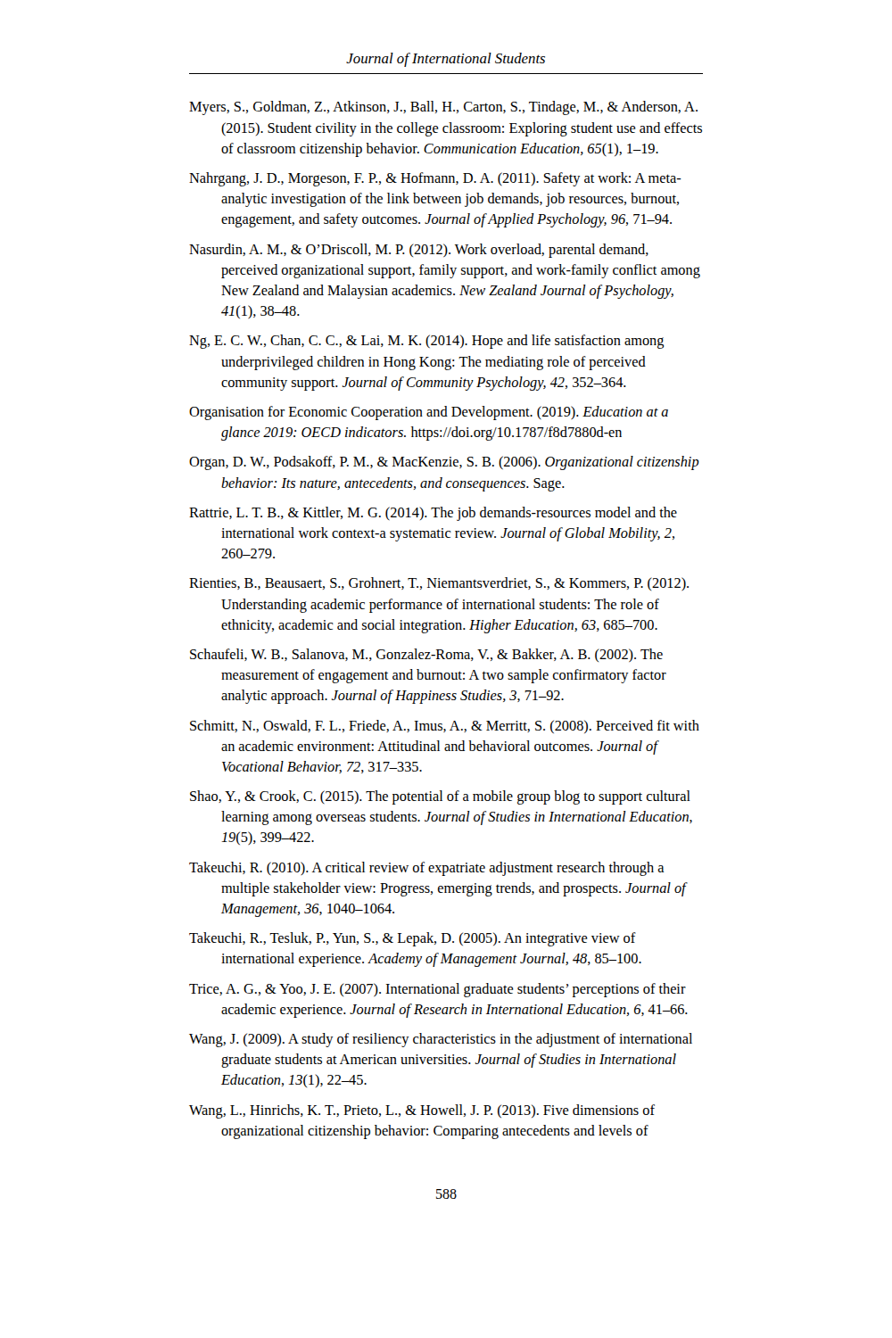Journal of International Students
Myers, S., Goldman, Z., Atkinson, J., Ball, H., Carton, S., Tindage, M., & Anderson, A. (2015). Student civility in the college classroom: Exploring student use and effects of classroom citizenship behavior. Communication Education, 65(1), 1–19.
Nahrgang, J. D., Morgeson, F. P., & Hofmann, D. A. (2011). Safety at work: A meta-analytic investigation of the link between job demands, job resources, burnout, engagement, and safety outcomes. Journal of Applied Psychology, 96, 71–94.
Nasurdin, A. M., & O’Driscoll, M. P. (2012). Work overload, parental demand, perceived organizational support, family support, and work-family conflict among New Zealand and Malaysian academics. New Zealand Journal of Psychology, 41(1), 38–48.
Ng, E. C. W., Chan, C. C., & Lai, M. K. (2014). Hope and life satisfaction among underprivileged children in Hong Kong: The mediating role of perceived community support. Journal of Community Psychology, 42, 352–364.
Organisation for Economic Cooperation and Development. (2019). Education at a glance 2019: OECD indicators. https://doi.org/10.1787/f8d7880d-en
Organ, D. W., Podsakoff, P. M., & MacKenzie, S. B. (2006). Organizational citizenship behavior: Its nature, antecedents, and consequences. Sage.
Rattrie, L. T. B., & Kittler, M. G. (2014). The job demands-resources model and the international work context-a systematic review. Journal of Global Mobility, 2, 260–279.
Rienties, B., Beausaert, S., Grohnert, T., Niemantsverdriet, S., & Kommers, P. (2012). Understanding academic performance of international students: The role of ethnicity, academic and social integration. Higher Education, 63, 685–700.
Schaufeli, W. B., Salanova, M., Gonzalez-Roma, V., & Bakker, A. B. (2002). The measurement of engagement and burnout: A two sample confirmatory factor analytic approach. Journal of Happiness Studies, 3, 71–92.
Schmitt, N., Oswald, F. L., Friede, A., Imus, A., & Merritt, S. (2008). Perceived fit with an academic environment: Attitudinal and behavioral outcomes. Journal of Vocational Behavior, 72, 317–335.
Shao, Y., & Crook, C. (2015). The potential of a mobile group blog to support cultural learning among overseas students. Journal of Studies in International Education, 19(5), 399–422.
Takeuchi, R. (2010). A critical review of expatriate adjustment research through a multiple stakeholder view: Progress, emerging trends, and prospects. Journal of Management, 36, 1040–1064.
Takeuchi, R., Tesluk, P., Yun, S., & Lepak, D. (2005). An integrative view of international experience. Academy of Management Journal, 48, 85–100.
Trice, A. G., & Yoo, J. E. (2007). International graduate students’ perceptions of their academic experience. Journal of Research in International Education, 6, 41–66.
Wang, J. (2009). A study of resiliency characteristics in the adjustment of international graduate students at American universities. Journal of Studies in International Education, 13(1), 22–45.
Wang, L., Hinrichs, K. T., Prieto, L., & Howell, J. P. (2013). Five dimensions of organizational citizenship behavior: Comparing antecedents and levels of
588